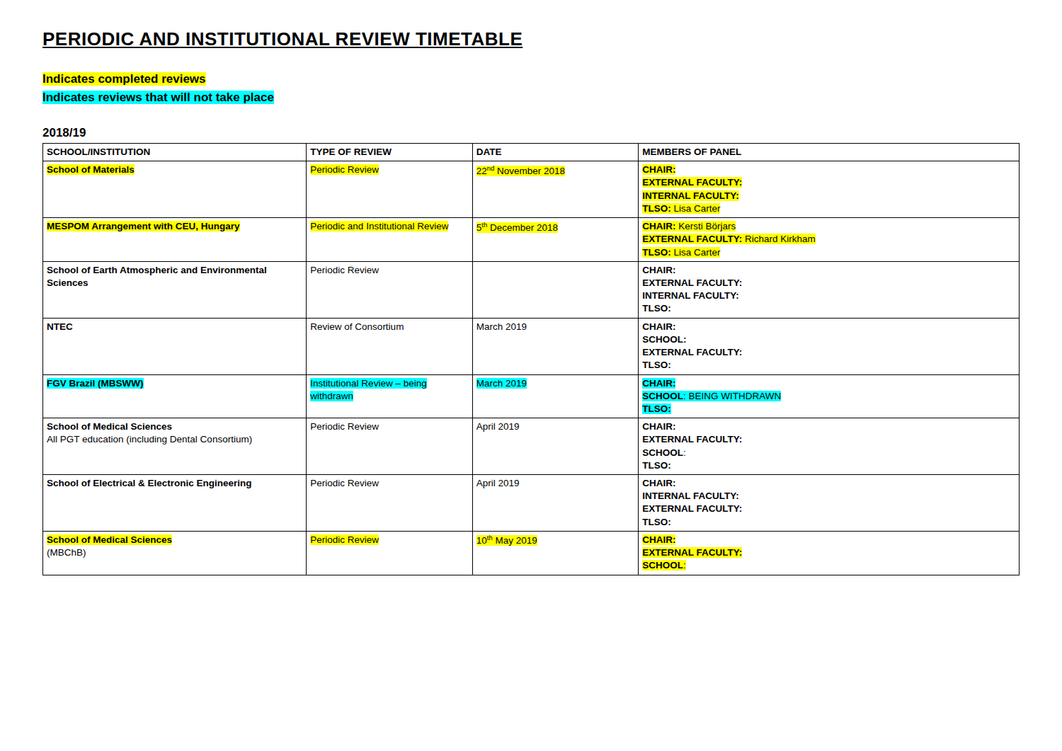PERIODIC AND INSTITUTIONAL REVIEW TIMETABLE
Indicates completed reviews
Indicates reviews that will not take place
2018/19
| SCHOOL/INSTITUTION | TYPE OF REVIEW | DATE | MEMBERS OF PANEL |
| --- | --- | --- | --- |
| School of Materials | Periodic Review | 22 nd November 2018 | CHAIR: EXTERNAL FACULTY: INTERNAL FACULTY: TLSO: Lisa Carter |
| MESPOM Arrangement with CEU, Hungary | Periodic and Institutional Review | 5 th December 2018 | CHAIR: Kersti Börjars EXTERNAL FACULTY: Richard Kirkham TLSO: Lisa Carter |
| School of Earth Atmospheric and Environmental Sciences | Periodic Review | | CHAIR: EXTERNAL FACULTY: INTERNAL FACULTY: TLSO: |
| NTEC | Review of Consortium | March 2019 | CHAIR: SCHOOL: EXTERNAL FACULTY: TLSO: |
| FGV Brazil (MBSWW) | Institutional Review – being withdrawn | March 2019 | CHAIR: SCHOOL : BEING WITHDRAWN TLSO: |
| School of Medical Sciences All PGT education (including Dental Consortium) | Periodic Review | April 2019 | CHAIR: EXTERNAL FACULTY: SCHOOL : TLSO: |
| School of Electrical & Electronic Engineering | Periodic Review | April 2019 | CHAIR: INTERNAL FACULTY: EXTERNAL FACULTY: TLSO: |
| School of Medical Sciences (MBChB) | Periodic Review | 10 th May 2019 | CHAIR: EXTERNAL FACULTY: SCHOOL : |